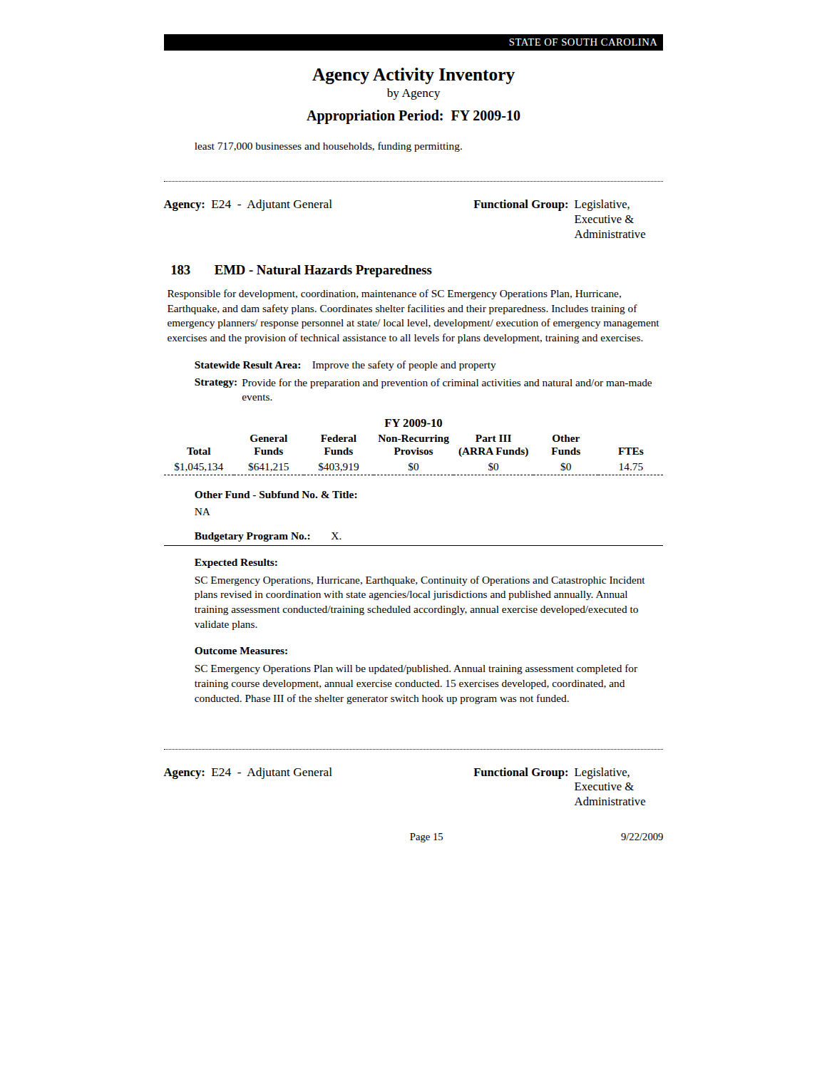STATE OF SOUTH CAROLINA
Agency Activity Inventory
by Agency
Appropriation Period: FY 2009-10
least 717,000 businesses and households, funding permitting.
Agency: E24 - Adjutant General
Functional Group: Legislative, Executive & Administrative
183 EMD - Natural Hazards Preparedness
Responsible for development, coordination, maintenance of SC Emergency Operations Plan, Hurricane, Earthquake, and dam safety plans. Coordinates shelter facilities and their preparedness. Includes training of emergency planners/ response personnel at state/ local level, development/ execution of emergency management exercises and the provision of technical assistance to all levels for plans development, training and exercises.
Statewide Result Area: Improve the safety of people and property
Strategy: Provide for the preparation and prevention of criminal activities and natural and/or man-made events.
FY 2009-10
| Total | General Funds | Federal Funds | Non-Recurring Provisos | Part III (ARRA Funds) | Other Funds | FTEs |
| --- | --- | --- | --- | --- | --- | --- |
| $1,045,134 | $641,215 | $403,919 | $0 | $0 | $0 | 14.75 |
Other Fund - Subfund No. & Title:
NA
Budgetary Program No.: X.
Expected Results:
SC Emergency Operations, Hurricane, Earthquake, Continuity of Operations and Catastrophic Incident plans revised in coordination with state agencies/local jurisdictions and published annually. Annual training assessment conducted/training scheduled accordingly, annual exercise developed/executed to validate plans.
Outcome Measures:
SC Emergency Operations Plan will be updated/published. Annual training assessment completed for training course development, annual exercise conducted. 15 exercises developed, coordinated, and conducted. Phase III of the shelter generator switch hook up program was not funded.
Agency: E24 - Adjutant General
Functional Group: Legislative, Executive & Administrative
Page 15
9/22/2009